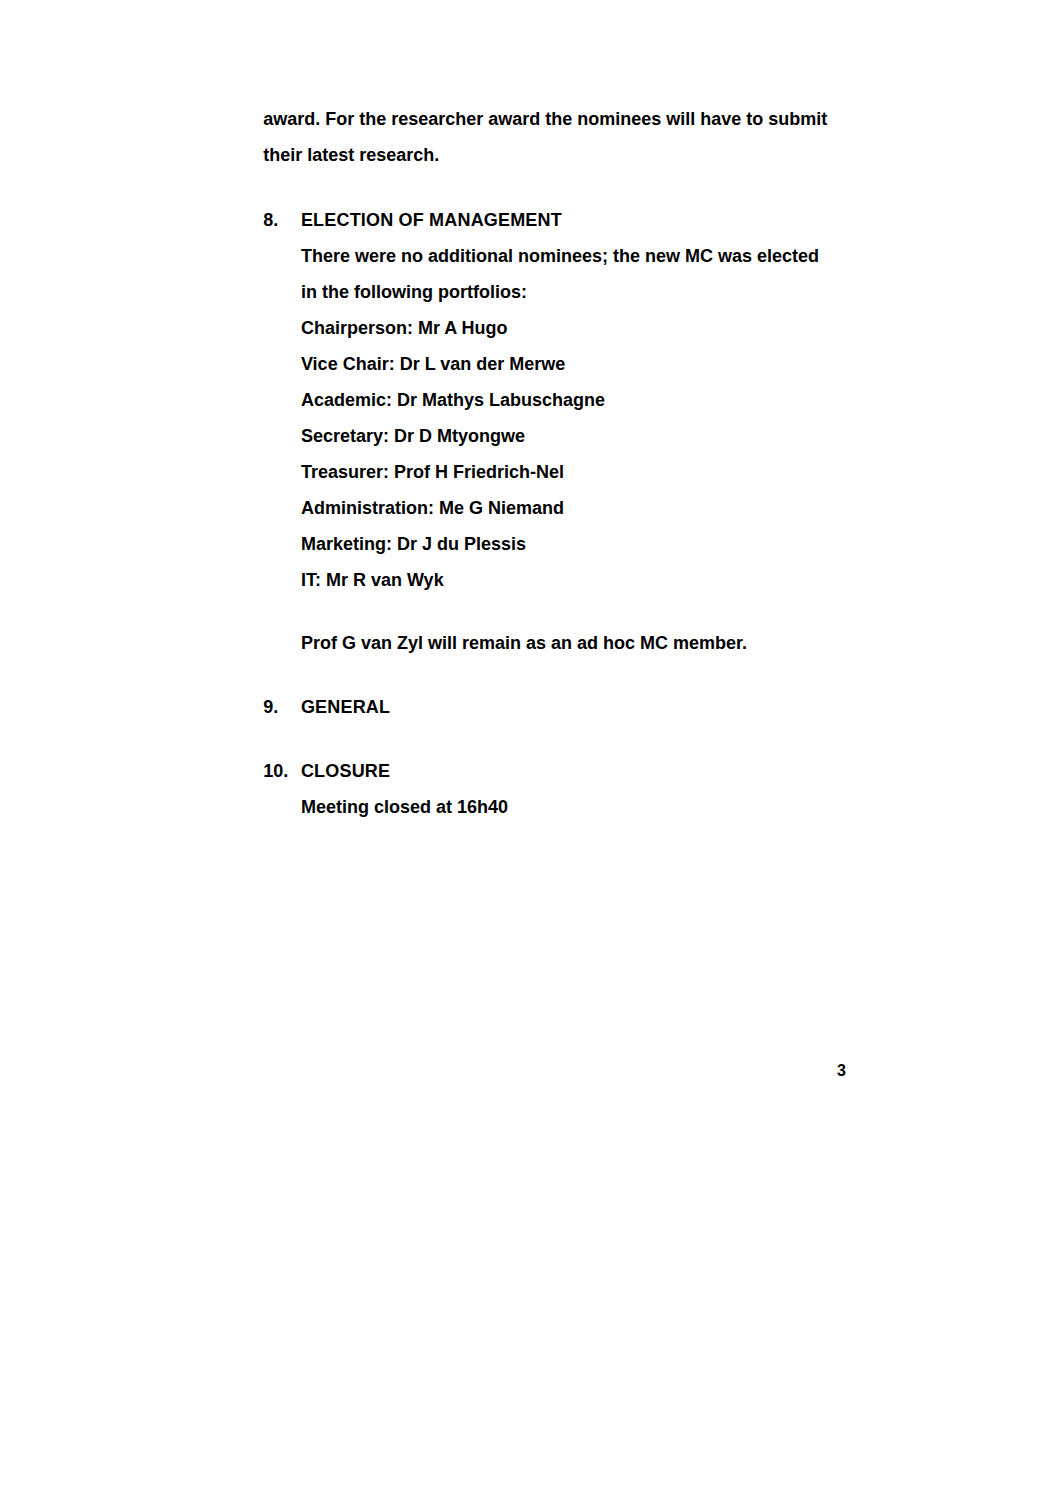award. For the researcher award the nominees will have to submit their latest research.
8.
ELECTION OF MANAGEMENT
There were no additional nominees; the new MC was elected in the following portfolios:
Chairperson: Mr A Hugo
Vice Chair: Dr L van der Merwe
Academic: Dr Mathys Labuschagne
Secretary: Dr D Mtyongwe
Treasurer: Prof H Friedrich-Nel
Administration: Me G Niemand
Marketing: Dr J du Plessis
IT: Mr R van Wyk
Prof G van Zyl will remain as an ad hoc MC member.
9.
GENERAL
10.
CLOSURE
Meeting closed at 16h40
3